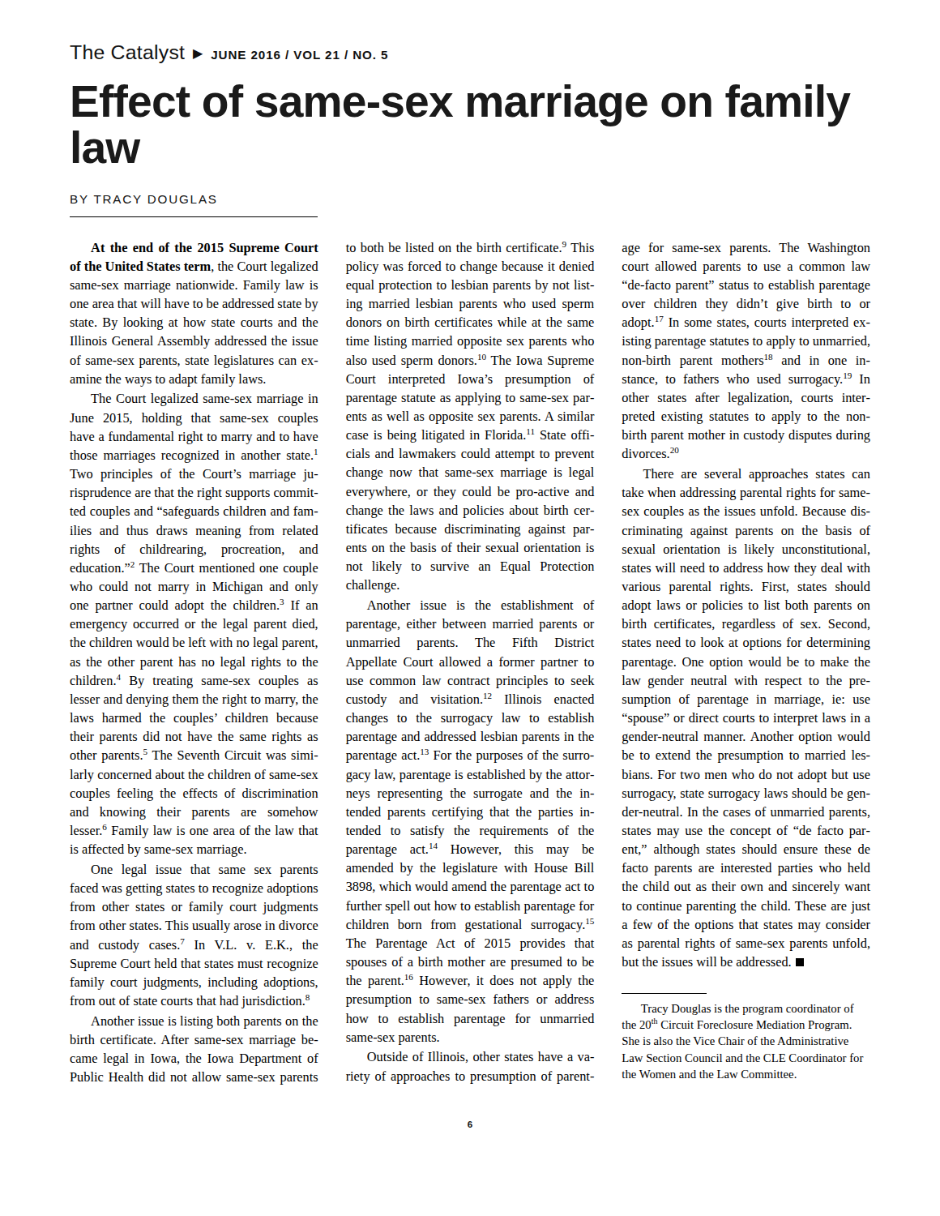The Catalyst ▶ JUNE 2016 / VOL 21 / NO. 5
Effect of same-sex marriage on family law
BY TRACY DOUGLAS
At the end of the 2015 Supreme Court of the United States term, the Court legalized same-sex marriage nationwide. Family law is one area that will have to be addressed state by state. By looking at how state courts and the Illinois General Assembly addressed the issue of same-sex parents, state legislatures can examine the ways to adapt family laws.
The Court legalized same-sex marriage in June 2015, holding that same-sex couples have a fundamental right to marry and to have those marriages recognized in another state.1 Two principles of the Court’s marriage jurisprudence are that the right supports committed couples and “safeguards children and families and thus draws meaning from related rights of childrearing, procreation, and education.”2 The Court mentioned one couple who could not marry in Michigan and only one partner could adopt the children.3 If an emergency occurred or the legal parent died, the children would be left with no legal parent, as the other parent has no legal rights to the children.4 By treating same-sex couples as lesser and denying them the right to marry, the laws harmed the couples’ children because their parents did not have the same rights as other parents.5 The Seventh Circuit was similarly concerned about the children of same-sex couples feeling the effects of discrimination and knowing their parents are somehow lesser.6 Family law is one area of the law that is affected by same-sex marriage.
One legal issue that same sex parents faced was getting states to recognize adoptions from other states or family court judgments from other states. This usually arose in divorce and custody cases.7 In V.L. v. E.K., the Supreme Court held that states must recognize family court judgments, including adoptions, from out of state courts that had jurisdiction.8
Another issue is listing both parents on the birth certificate. After same-sex marriage became legal in Iowa, the Iowa Department of Public Health did not allow same-sex parents to both be listed on the birth certificate.9 This policy was forced to change because it denied equal protection to lesbian parents by not listing married lesbian parents who used sperm donors on birth certificates while at the same time listing married opposite sex parents who also used sperm donors.10 The Iowa Supreme Court interpreted Iowa’s presumption of parentage statute as applying to same-sex parents as well as opposite sex parents. A similar case is being litigated in Florida.11 State officials and lawmakers could attempt to prevent change now that same-sex marriage is legal everywhere, or they could be pro-active and change the laws and policies about birth certificates because discriminating against parents on the basis of their sexual orientation is not likely to survive an Equal Protection challenge.
Another issue is the establishment of parentage, either between married parents or unmarried parents. The Fifth District Appellate Court allowed a former partner to use common law contract principles to seek custody and visitation.12 Illinois enacted changes to the surrogacy law to establish parentage and addressed lesbian parents in the parentage act.13 For the purposes of the surrogacy law, parentage is established by the attorneys representing the surrogate and the intended parents certifying that the parties intended to satisfy the requirements of the parentage act.14 However, this may be amended by the legislature with House Bill 3898, which would amend the parentage act to further spell out how to establish parentage for children born from gestational surrogacy.15 The Parentage Act of 2015 provides that spouses of a birth mother are presumed to be the parent.16 However, it does not apply the presumption to same-sex fathers or address how to establish parentage for unmarried same-sex parents.
Outside of Illinois, other states have a variety of approaches to presumption of parentage for same-sex parents. The Washington court allowed parents to use a common law “de-facto parent” status to establish parentage over children they didn’t give birth to or adopt.17 In some states, courts interpreted existing parentage statutes to apply to unmarried, non-birth parent mothers18 and in one instance, to fathers who used surrogacy.19 In other states after legalization, courts interpreted existing statutes to apply to the non-birth parent mother in custody disputes during divorces.20
There are several approaches states can take when addressing parental rights for same-sex couples as the issues unfold. Because discriminating against parents on the basis of sexual orientation is likely unconstitutional, states will need to address how they deal with various parental rights. First, states should adopt laws or policies to list both parents on birth certificates, regardless of sex. Second, states need to look at options for determining parentage. One option would be to make the law gender neutral with respect to the presumption of parentage in marriage, ie: use “spouse” or direct courts to interpret laws in a gender-neutral manner. Another option would be to extend the presumption to married lesbians. For two men who do not adopt but use surrogacy, state surrogacy laws should be gender-neutral. In the cases of unmarried parents, states may use the concept of “de facto parent,” although states should ensure these de facto parents are interested parties who held the child out as their own and sincerely want to continue parenting the child. These are just a few of the options that states may consider as parental rights of same-sex parents unfold, but the issues will be addressed.
Tracy Douglas is the program coordinator of the 20th Circuit Foreclosure Mediation Program. She is also the Vice Chair of the Administrative Law Section Council and the CLE Coordinator for the Women and the Law Committee.
6